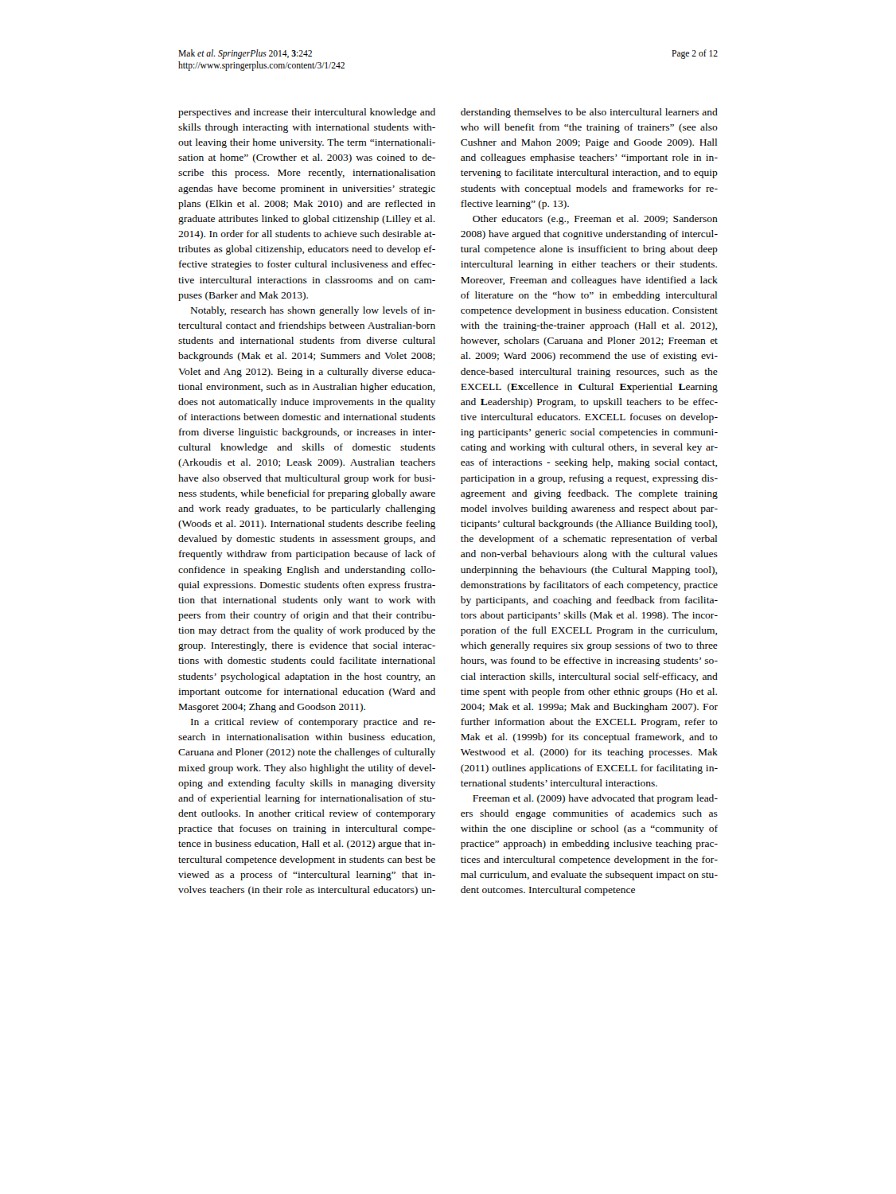Mak et al. SpringerPlus 2014, 3:242
http://www.springerplus.com/content/3/1/242
Page 2 of 12
perspectives and increase their intercultural knowledge and skills through interacting with international students without leaving their home university. The term “internationalisation at home” (Crowther et al. 2003) was coined to describe this process. More recently, internationalisation agendas have become prominent in universities’ strategic plans (Elkin et al. 2008; Mak 2010) and are reflected in graduate attributes linked to global citizenship (Lilley et al. 2014). In order for all students to achieve such desirable attributes as global citizenship, educators need to develop effective strategies to foster cultural inclusiveness and effective intercultural interactions in classrooms and on campuses (Barker and Mak 2013).
Notably, research has shown generally low levels of intercultural contact and friendships between Australian-born students and international students from diverse cultural backgrounds (Mak et al. 2014; Summers and Volet 2008; Volet and Ang 2012). Being in a culturally diverse educational environment, such as in Australian higher education, does not automatically induce improvements in the quality of interactions between domestic and international students from diverse linguistic backgrounds, or increases in intercultural knowledge and skills of domestic students (Arkoudis et al. 2010; Leask 2009). Australian teachers have also observed that multicultural group work for business students, while beneficial for preparing globally aware and work ready graduates, to be particularly challenging (Woods et al. 2011). International students describe feeling devalued by domestic students in assessment groups, and frequently withdraw from participation because of lack of confidence in speaking English and understanding colloquial expressions. Domestic students often express frustration that international students only want to work with peers from their country of origin and that their contribution may detract from the quality of work produced by the group. Interestingly, there is evidence that social interactions with domestic students could facilitate international students’ psychological adaptation in the host country, an important outcome for international education (Ward and Masgoret 2004; Zhang and Goodson 2011).
In a critical review of contemporary practice and research in internationalisation within business education, Caruana and Ploner (2012) note the challenges of culturally mixed group work. They also highlight the utility of developing and extending faculty skills in managing diversity and of experiential learning for internationalisation of student outlooks. In another critical review of contemporary practice that focuses on training in intercultural competence in business education, Hall et al. (2012) argue that intercultural competence development in students can best be viewed as a process of “intercultural learning” that involves teachers (in their role as intercultural educators) understanding themselves to be also intercultural learners and who will benefit from “the training of trainers” (see also Cushner and Mahon 2009; Paige and Goode 2009). Hall and colleagues emphasise teachers’ “important role in intervening to facilitate intercultural interaction, and to equip students with conceptual models and frameworks for reflective learning” (p. 13).
Other educators (e.g., Freeman et al. 2009; Sanderson 2008) have argued that cognitive understanding of intercultural competence alone is insufficient to bring about deep intercultural learning in either teachers or their students. Moreover, Freeman and colleagues have identified a lack of literature on the “how to” in embedding intercultural competence development in business education. Consistent with the training-the-trainer approach (Hall et al. 2012), however, scholars (Caruana and Ploner 2012; Freeman et al. 2009; Ward 2006) recommend the use of existing evidence-based intercultural training resources, such as the EXCELL (Excellence in Cultural Experiential Learning and Leadership) Program, to upskill teachers to be effective intercultural educators. EXCELL focuses on developing participants’ generic social competencies in communicating and working with cultural others, in several key areas of interactions - seeking help, making social contact, participation in a group, refusing a request, expressing disagreement and giving feedback. The complete training model involves building awareness and respect about participants’ cultural backgrounds (the Alliance Building tool), the development of a schematic representation of verbal and non-verbal behaviours along with the cultural values underpinning the behaviours (the Cultural Mapping tool), demonstrations by facilitators of each competency, practice by participants, and coaching and feedback from facilitators about participants’ skills (Mak et al. 1998). The incorporation of the full EXCELL Program in the curriculum, which generally requires six group sessions of two to three hours, was found to be effective in increasing students’ social interaction skills, intercultural social self-efficacy, and time spent with people from other ethnic groups (Ho et al. 2004; Mak et al. 1999a; Mak and Buckingham 2007). For further information about the EXCELL Program, refer to Mak et al. (1999b) for its conceptual framework, and to Westwood et al. (2000) for its teaching processes. Mak (2011) outlines applications of EXCELL for facilitating international students’ intercultural interactions.
Freeman et al. (2009) have advocated that program leaders should engage communities of academics such as within the one discipline or school (as a “community of practice” approach) in embedding inclusive teaching practices and intercultural competence development in the formal curriculum, and evaluate the subsequent impact on student outcomes. Intercultural competence